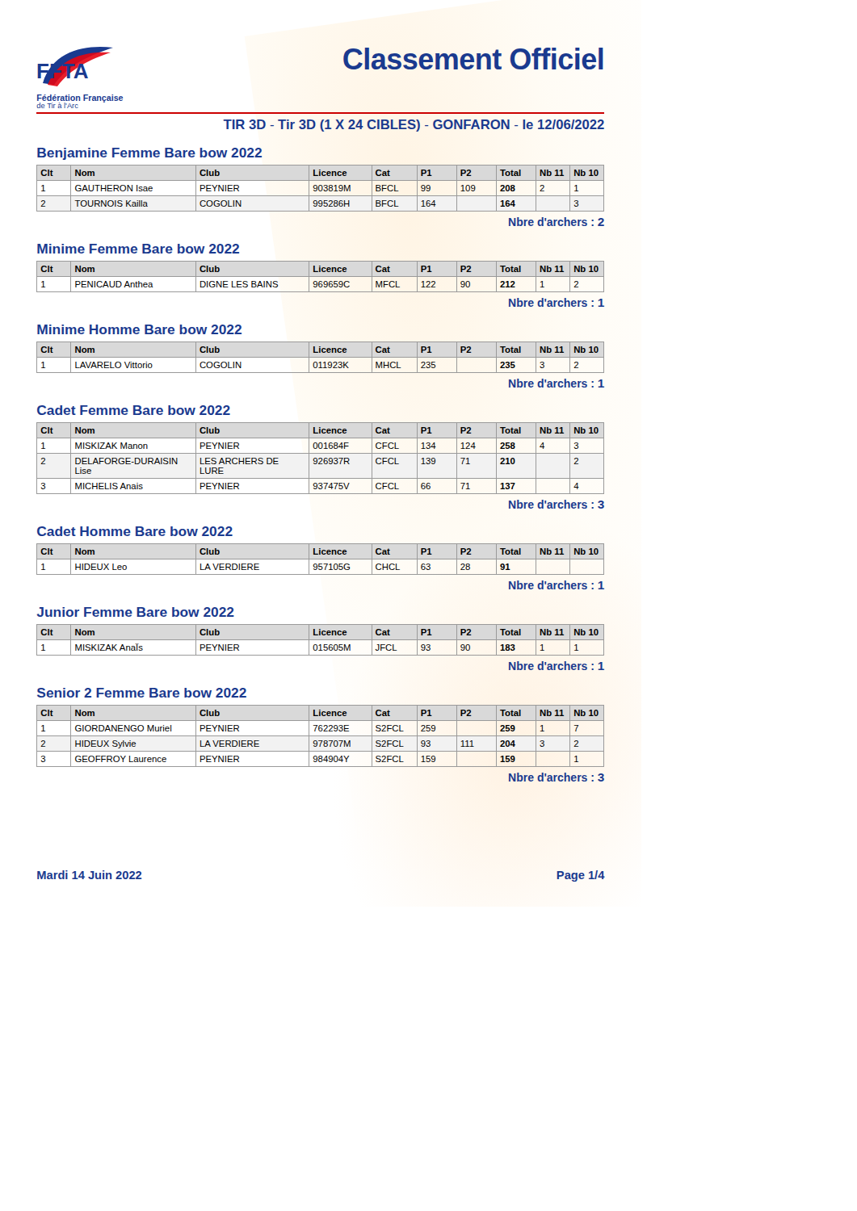FFTA
Fédération Française
de Tir à l'Arc
Classement Officiel
TIR 3D - Tir 3D (1 X 24 CIBLES) - GONFARON - le 12/06/2022
Benjamine Femme Bare bow 2022
| Clt | Nom | Club | Licence | Cat | P1 | P2 | Total | Nb 11 | Nb 10 |
| --- | --- | --- | --- | --- | --- | --- | --- | --- | --- |
| 1 | GAUTHERON Isae | PEYNIER | 903819M | BFCL | 99 | 109 | 208 | 2 | 1 |
| 2 | TOURNOIS Kailla | COGOLIN | 995286H | BFCL | 164 | | 164 | | 3 |
Nbre d'archers : 2
Minime Femme Bare bow 2022
| Clt | Nom | Club | Licence | Cat | P1 | P2 | Total | Nb 11 | Nb 10 |
| --- | --- | --- | --- | --- | --- | --- | --- | --- | --- |
| 1 | PENICAUD Anthea | DIGNE LES BAINS | 969659C | MFCL | 122 | 90 | 212 | 1 | 2 |
Nbre d'archers : 1
Minime Homme Bare bow 2022
| Clt | Nom | Club | Licence | Cat | P1 | P2 | Total | Nb 11 | Nb 10 |
| --- | --- | --- | --- | --- | --- | --- | --- | --- | --- |
| 1 | LAVARELO Vittorio | COGOLIN | 011923K | MHCL | 235 | | 235 | 3 | 2 |
Nbre d'archers : 1
Cadet Femme Bare bow 2022
| Clt | Nom | Club | Licence | Cat | P1 | P2 | Total | Nb 11 | Nb 10 |
| --- | --- | --- | --- | --- | --- | --- | --- | --- | --- |
| 1 | MISKIZAK Manon | PEYNIER | 001684F | CFCL | 134 | 124 | 258 | 4 | 3 |
| 2 | DELAFORGE-DURAISIN Lise | LES ARCHERS DE LURE | 926937R | CFCL | 139 | 71 | 210 | | 2 |
| 3 | MICHELIS Anais | PEYNIER | 937475V | CFCL | 66 | 71 | 137 | | 4 |
Nbre d'archers : 3
Cadet Homme Bare bow 2022
| Clt | Nom | Club | Licence | Cat | P1 | P2 | Total | Nb 11 | Nb 10 |
| --- | --- | --- | --- | --- | --- | --- | --- | --- | --- |
| 1 | HIDEUX Leo | LA VERDIERE | 957105G | CHCL | 63 | 28 | 91 | | |
Nbre d'archers : 1
Junior Femme Bare bow 2022
| Clt | Nom | Club | Licence | Cat | P1 | P2 | Total | Nb 11 | Nb 10 |
| --- | --- | --- | --- | --- | --- | --- | --- | --- | --- |
| 1 | MISKIZAK AnaÏs | PEYNIER | 015605M | JFCL | 93 | 90 | 183 | 1 | 1 |
Nbre d'archers : 1
Senior 2 Femme Bare bow 2022
| Clt | Nom | Club | Licence | Cat | P1 | P2 | Total | Nb 11 | Nb 10 |
| --- | --- | --- | --- | --- | --- | --- | --- | --- | --- |
| 1 | GIORDANENGO Muriel | PEYNIER | 762293E | S2FCL | 259 | | 259 | 1 | 7 |
| 2 | HIDEUX Sylvie | LA VERDIERE | 978707M | S2FCL | 93 | 111 | 204 | 3 | 2 |
| 3 | GEOFFROY Laurence | PEYNIER | 984904Y | S2FCL | 159 | | 159 | | 1 |
Nbre d'archers : 3
Mardi 14 Juin 2022
Page 1/4